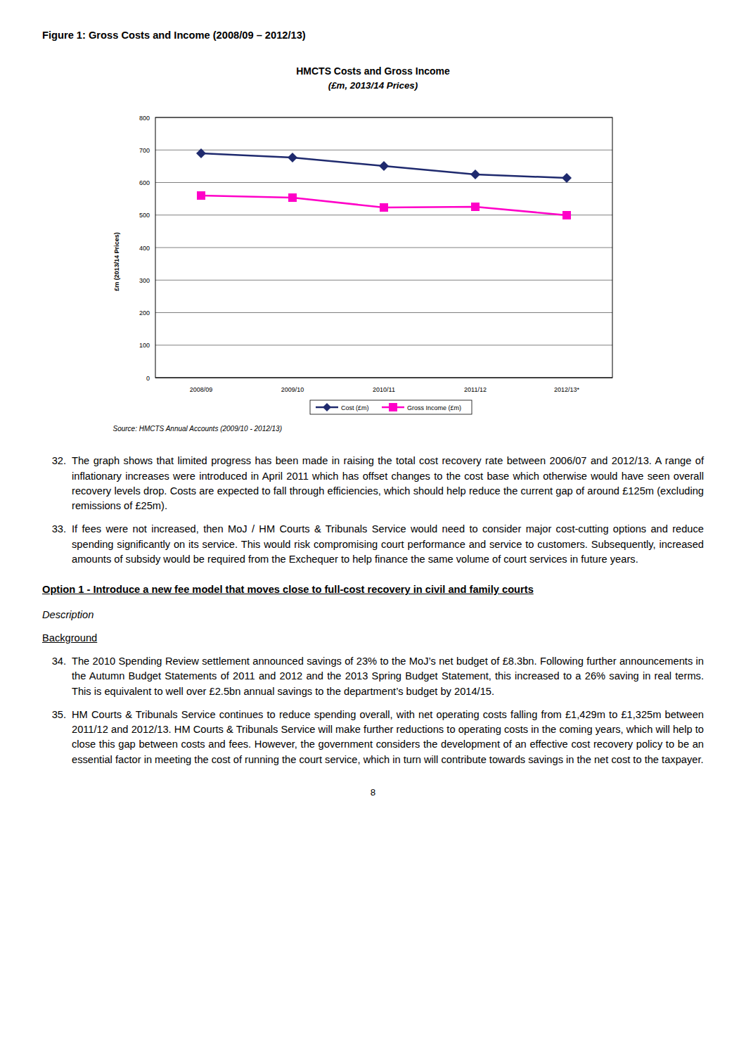Figure 1: Gross Costs and Income (2008/09 – 2012/13)
HMCTS Costs and Gross Income
(£m, 2013/14 Prices)
£m (2013/14 Prices) 800 700 600 500 400 300 200 100 0 2008/09 2009/10 2010/11 2011/12 2012/13* Cost (£m) Gross Income (£m)
Source: HMCTS Annual Accounts (2009/10 - 2012/13)
32. The graph shows that limited progress has been made in raising the total cost recovery rate between 2006/07 and 2012/13. A range of inflationary increases were introduced in April 2011 which has offset changes to the cost base which otherwise would have seen overall recovery levels drop. Costs are expected to fall through efficiencies, which should help reduce the current gap of around £125m (excluding remissions of £25m).
33. If fees were not increased, then MoJ / HM Courts & Tribunals Service would need to consider major cost-cutting options and reduce spending significantly on its service. This would risk compromising court performance and service to customers. Subsequently, increased amounts of subsidy would be required from the Exchequer to help finance the same volume of court services in future years.
Option 1 - Introduce a new fee model that moves close to full-cost recovery in civil and family courts
Description
Background
34. The 2010 Spending Review settlement announced savings of 23% to the MoJ’s net budget of £8.3bn. Following further announcements in the Autumn Budget Statements of 2011 and 2012 and the 2013 Spring Budget Statement, this increased to a 26% saving in real terms. This is equivalent to well over £2.5bn annual savings to the department’s budget by 2014/15.
35. HM Courts & Tribunals Service continues to reduce spending overall, with net operating costs falling from £1,429m to £1,325m between 2011/12 and 2012/13. HM Courts & Tribunals Service will make further reductions to operating costs in the coming years, which will help to close this gap between costs and fees. However, the government considers the development of an effective cost recovery policy to be an essential factor in meeting the cost of running the court service, which in turn will contribute towards savings in the net cost to the taxpayer.
8